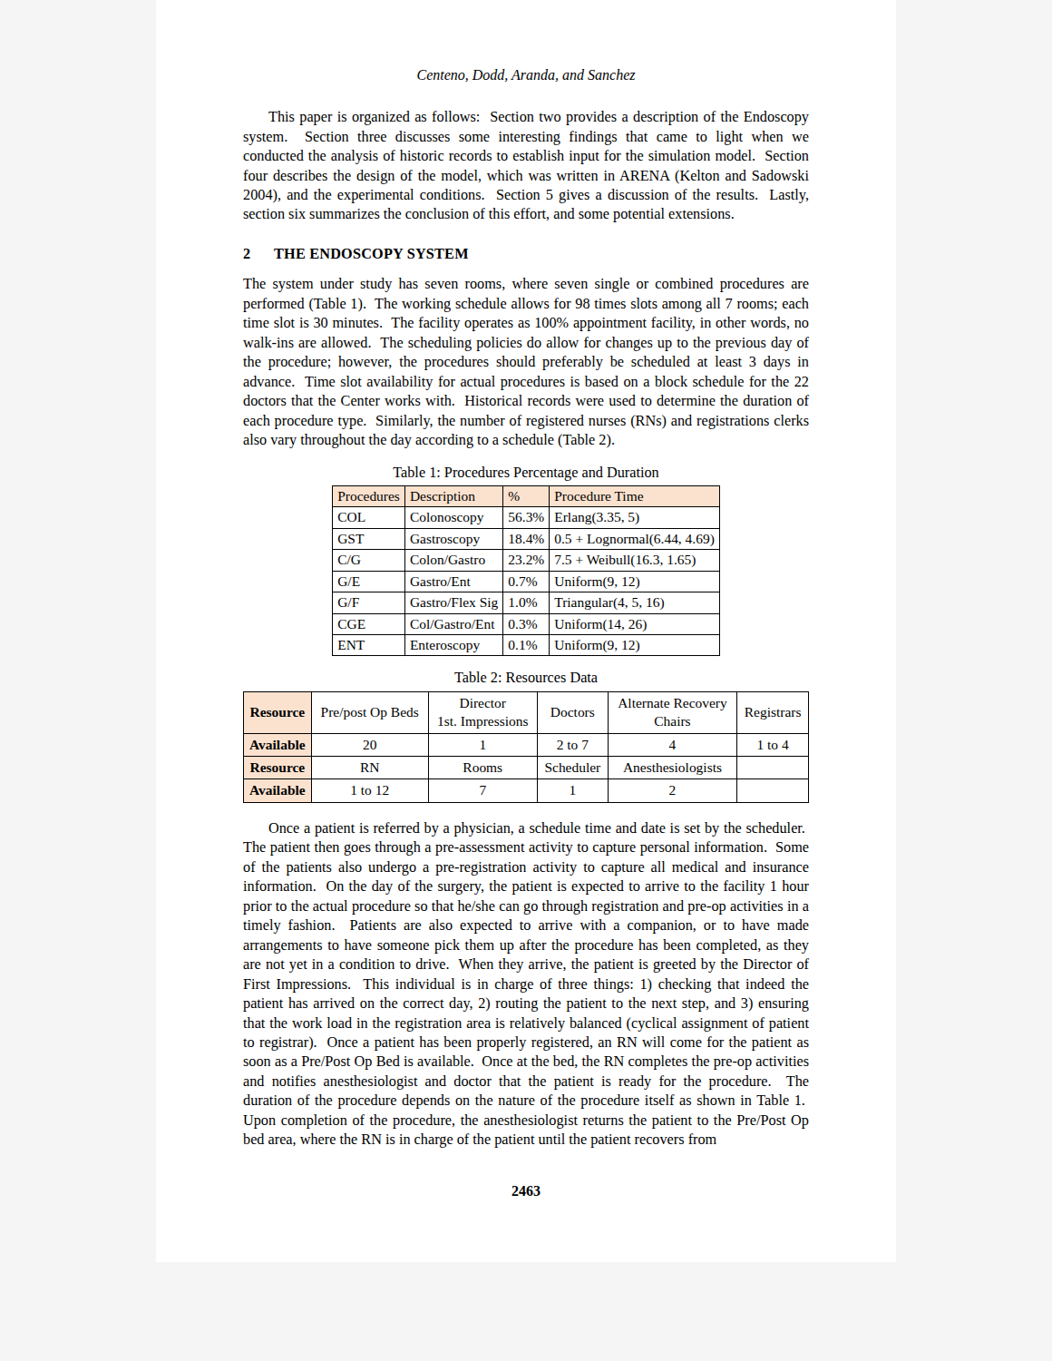Centeno, Dodd, Aranda, and Sanchez
This paper is organized as follows: Section two provides a description of the Endoscopy system. Section three discusses some interesting findings that came to light when we conducted the analysis of historic records to establish input for the simulation model. Section four describes the design of the model, which was written in ARENA (Kelton and Sadowski 2004), and the experimental conditions. Section 5 gives a discussion of the results. Lastly, section six summarizes the conclusion of this effort, and some potential extensions.
2 THE ENDOSCOPY SYSTEM
The system under study has seven rooms, where seven single or combined procedures are performed (Table 1). The working schedule allows for 98 times slots among all 7 rooms; each time slot is 30 minutes. The facility operates as 100% appointment facility, in other words, no walk-ins are allowed. The scheduling policies do allow for changes up to the previous day of the procedure; however, the procedures should preferably be scheduled at least 3 days in advance. Time slot availability for actual procedures is based on a block schedule for the 22 doctors that the Center works with. Historical records were used to determine the duration of each procedure type. Similarly, the number of registered nurses (RNs) and registrations clerks also vary throughout the day according to a schedule (Table 2).
Table 1: Procedures Percentage and Duration
| Procedures | Description | % | Procedure Time |
| --- | --- | --- | --- |
| COL | Colonoscopy | 56.3% | Erlang(3.35, 5) |
| GST | Gastroscopy | 18.4% | 0.5 + Lognormal(6.44, 4.69) |
| C/G | Colon/Gastro | 23.2% | 7.5 + Weibull(16.3, 1.65) |
| G/E | Gastro/Ent | 0.7% | Uniform(9, 12) |
| G/F | Gastro/Flex Sig | 1.0% | Triangular(4, 5, 16) |
| CGE | Col/Gastro/Ent | 0.3% | Uniform(14, 26) |
| ENT | Enteroscopy | 0.1% | Uniform(9, 12) |
Table 2: Resources Data
| Resource | Pre/post Op Beds | Director 1st. Impressions | Doctors | Alternate Recovery Chairs | Registrars |
| Available | 20 | 1 | 2 to 7 | 4 | 1 to 4 |
| Resource | RN | Rooms | Scheduler | Anesthesiologists | |
| Available | 1 to 12 | 7 | 1 | 2 | |
Once a patient is referred by a physician, a schedule time and date is set by the scheduler. The patient then goes through a pre-assessment activity to capture personal information. Some of the patients also undergo a pre-registration activity to capture all medical and insurance information. On the day of the surgery, the patient is expected to arrive to the facility 1 hour prior to the actual procedure so that he/she can go through registration and pre-op activities in a timely fashion. Patients are also expected to arrive with a companion, or to have made arrangements to have someone pick them up after the procedure has been completed, as they are not yet in a condition to drive. When they arrive, the patient is greeted by the Director of First Impressions. This individual is in charge of three things: 1) checking that indeed the patient has arrived on the correct day, 2) routing the patient to the next step, and 3) ensuring that the work load in the registration area is relatively balanced (cyclical assignment of patient to registrar). Once a patient has been properly registered, an RN will come for the patient as soon as a Pre/Post Op Bed is available. Once at the bed, the RN completes the pre-op activities and notifies anesthesiologist and doctor that the patient is ready for the procedure. The duration of the procedure depends on the nature of the procedure itself as shown in Table 1. Upon completion of the procedure, the anesthesiologist returns the patient to the Pre/Post Op bed area, where the RN is in charge of the patient until the patient recovers from
2463